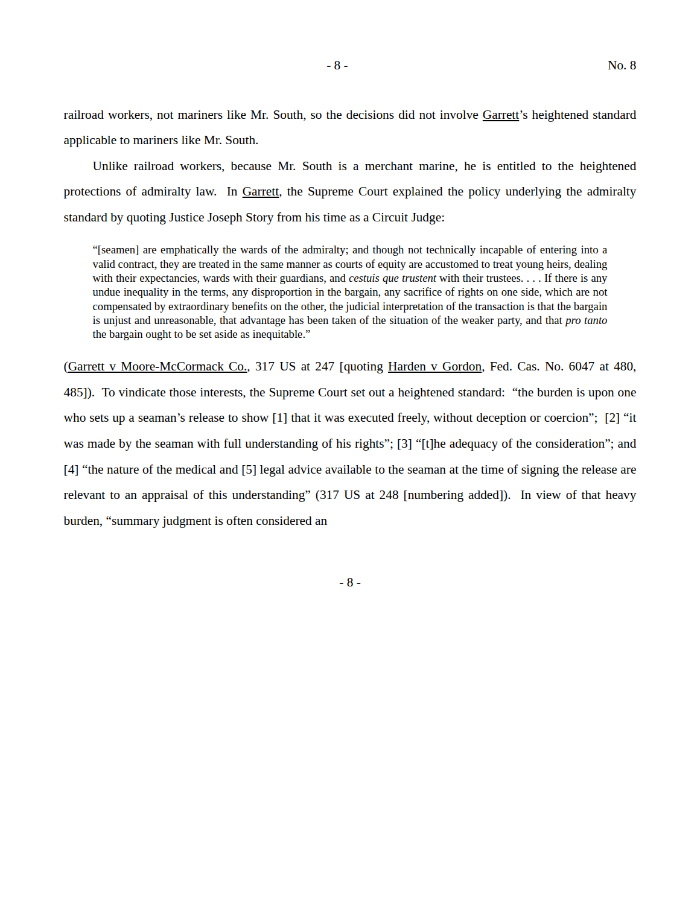- 8 - No. 8
railroad workers, not mariners like Mr. South, so the decisions did not involve Garrett’s heightened standard applicable to mariners like Mr. South.
Unlike railroad workers, because Mr. South is a merchant marine, he is entitled to the heightened protections of admiralty law. In Garrett, the Supreme Court explained the policy underlying the admiralty standard by quoting Justice Joseph Story from his time as a Circuit Judge:
“[seamen] are emphatically the wards of the admiralty; and though not technically incapable of entering into a valid contract, they are treated in the same manner as courts of equity are accustomed to treat young heirs, dealing with their expectancies, wards with their guardians, and cestuis que trustent with their trustees. . . . If there is any undue inequality in the terms, any disproportion in the bargain, any sacrifice of rights on one side, which are not compensated by extraordinary benefits on the other, the judicial interpretation of the transaction is that the bargain is unjust and unreasonable, that advantage has been taken of the situation of the weaker party, and that pro tanto the bargain ought to be set aside as inequitable.”
(Garrett v Moore-McCormack Co., 317 US at 247 [quoting Harden v Gordon, Fed. Cas. No. 6047 at 480, 485]). To vindicate those interests, the Supreme Court set out a heightened standard: “the burden is upon one who sets up a seaman’s release to show [1] that it was executed freely, without deception or coercion”; [2] “it was made by the seaman with full understanding of his rights”; [3] “[t]he adequacy of the consideration”; and [4] “the nature of the medical and [5] legal advice available to the seaman at the time of signing the release are relevant to an appraisal of this understanding” (317 US at 248 [numbering added]). In view of that heavy burden, “summary judgment is often considered an
- 8 -